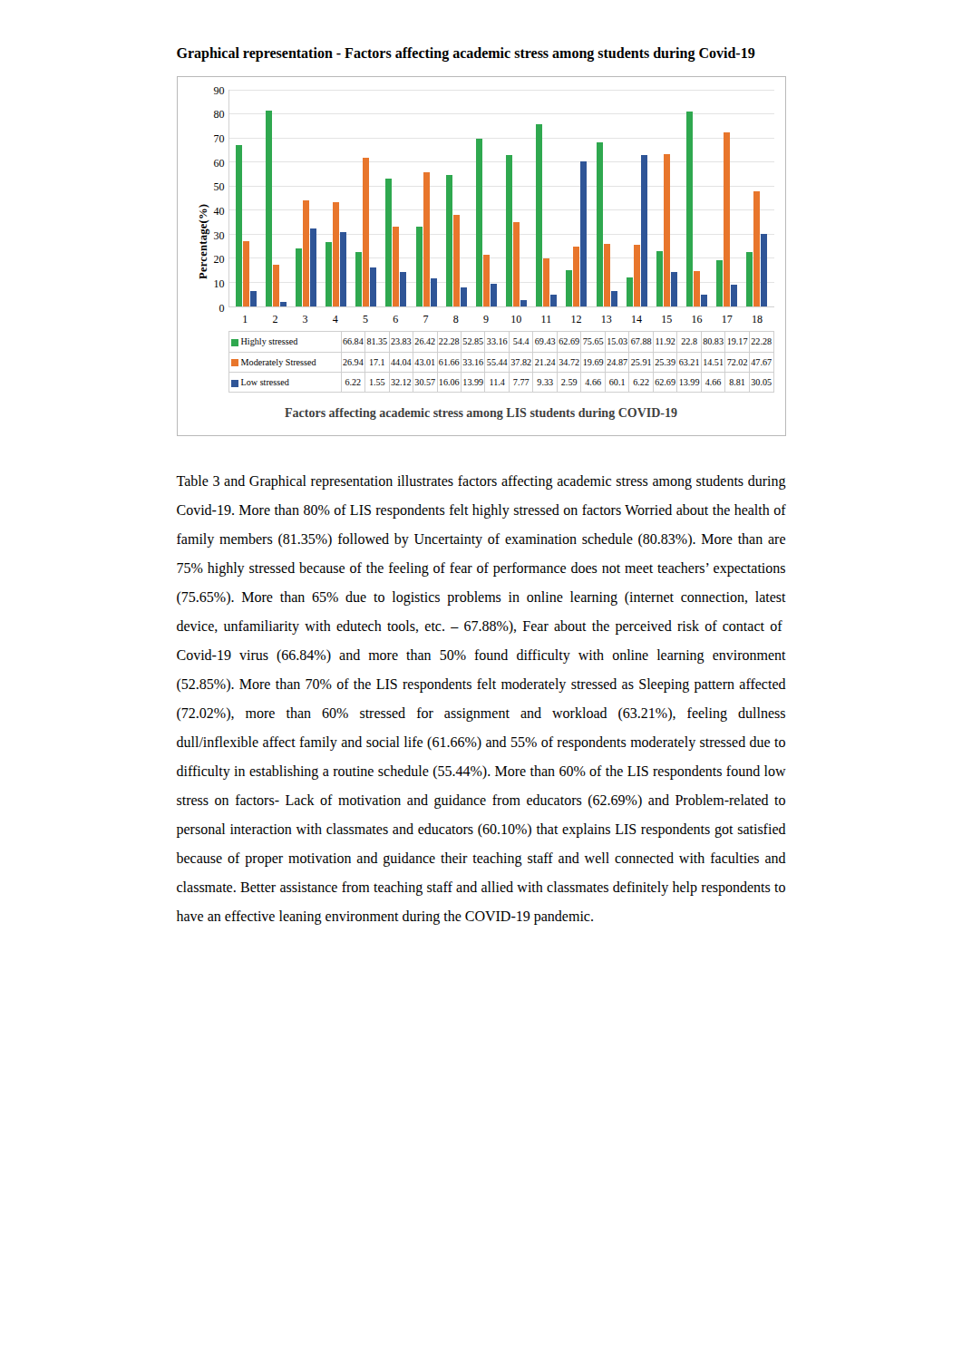Graphical representation - Factors affecting academic stress among students during Covid-19
Percentage(%)
90 80 70 60 50 40 30 20 10 0
123456 789101112 131415161718
| Highly stressed | 66.84 | 81.35 | 23.83 | 26.42 | 22.28 | 52.85 | 33.16 | 54.4 | 69.43 | 62.69 | 75.65 | 15.03 | 67.88 | 11.92 | 22.8 | 80.83 | 19.17 | 22.28 |
| Moderately Stressed | 26.94 | 17.1 | 44.04 | 43.01 | 61.66 | 33.16 | 55.44 | 37.82 | 21.24 | 34.72 | 19.69 | 24.87 | 25.91 | 25.39 | 63.21 | 14.51 | 72.02 | 47.67 |
| Low stressed | 6.22 | 1.55 | 32.12 | 30.57 | 16.06 | 13.99 | 11.4 | 7.77 | 9.33 | 2.59 | 4.66 | 60.1 | 6.22 | 62.69 | 13.99 | 4.66 | 8.81 | 30.05 |
Factors affecting academic stress among LIS students during COVID-19
Table 3 and Graphical representation illustrates factors affecting academic stress among students during Covid-19. More than 80% of LIS respondents felt highly stressed on factors Worried about the health of family members (81.35%) followed by Uncertainty of examination schedule (80.83%). More than are 75% highly stressed because of the feeling of fear of performance does not meet teachers’ expectations (75.65%). More than 65% due to logistics problems in online learning (internet connection, latest device, unfamiliarity with edutech tools, etc. – 67.88%), Fear about the perceived risk of contact of Covid-19 virus (66.84%) and more than 50% found difficulty with online learning environment (52.85%). More than 70% of the LIS respondents felt moderately stressed as Sleeping pattern affected (72.02%), more than 60% stressed for assignment and workload (63.21%), feeling dullness dull/inflexible affect family and social life (61.66%) and 55% of respondents moderately stressed due to difficulty in establishing a routine schedule (55.44%). More than 60% of the LIS respondents found low stress on factors- Lack of motivation and guidance from educators (62.69%) and Problem-related to personal interaction with classmates and educators (60.10%) that explains LIS respondents got satisfied because of proper motivation and guidance their teaching staff and well connected with faculties and classmate. Better assistance from teaching staff and allied with classmates definitely help respondents to have an effective leaning environment during the COVID-19 pandemic.